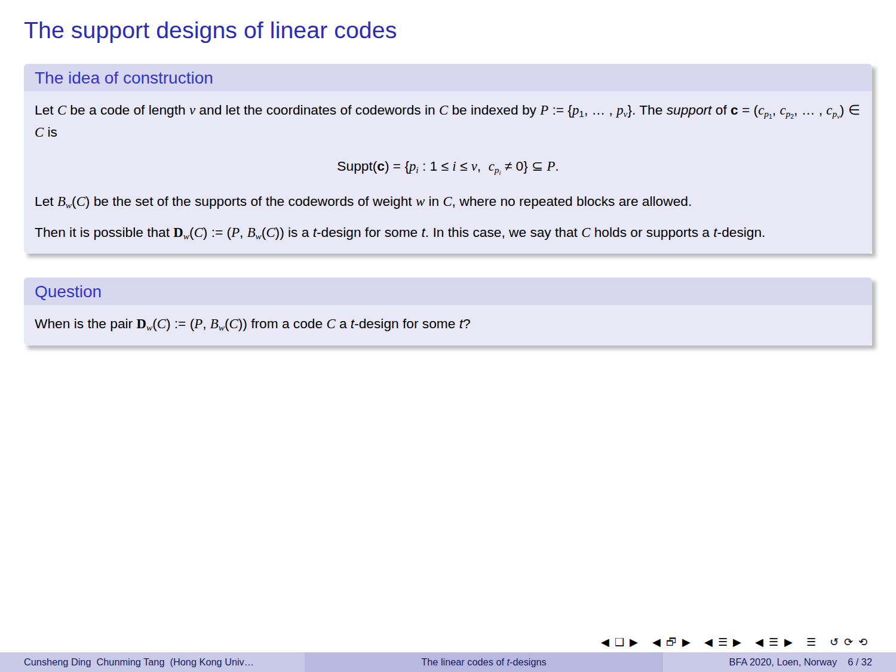The support designs of linear codes
The idea of construction
Let C be a code of length v and let the coordinates of codewords in C be indexed by P := {p1, … , pv}. The support of c = (cp1, cp2, … , cpv) ∈ C is
Suppt(c) = {pi : 1 ≤ i ≤ v, cpi ≠ 0} ⊆ P.
Let Bw(C) be the set of the supports of the codewords of weight w in C, where no repeated blocks are allowed.
Then it is possible that Dw(C) := (P, Bw(C)) is a t-design for some t. In this case, we say that C holds or supports a t-design.
Question
When is the pair Dw(C) := (P, Bw(C)) from a code C a t-design for some t?
◀ ❑ ▶ ◀ 🗗 ▶ ◀ ☰ ▶ ◀ ☰ ▶ ☰ ↺ ⟳ ⟲
Cunsheng Ding Chunming Tang (Hong Kong Univ…
The linear codes of t-designs
BFA 2020, Loen, Norway 6 / 32